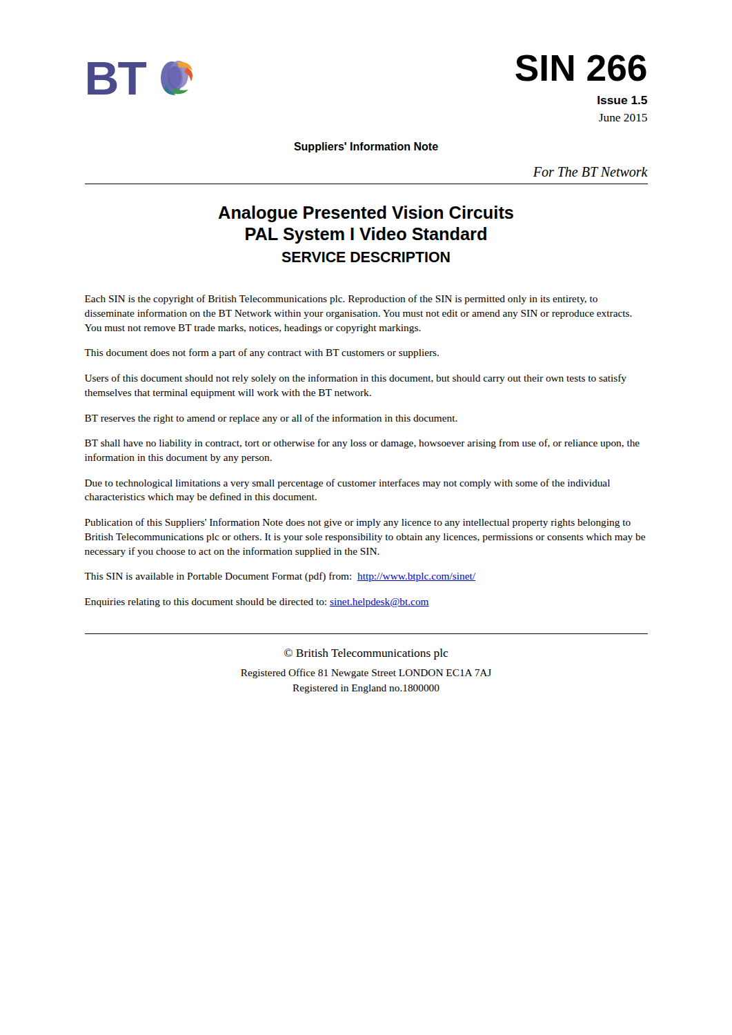BT
SIN 266
Issue 1.5
June 2015
Suppliers' Information Note
For The BT Network
Analogue Presented Vision Circuits
PAL System I Video Standard
SERVICE DESCRIPTION
Each SIN is the copyright of British Telecommunications plc. Reproduction of the SIN is permitted only in its entirety, to disseminate information on the BT Network within your organisation. You must not edit or amend any SIN or reproduce extracts. You must not remove BT trade marks, notices, headings or copyright markings.
This document does not form a part of any contract with BT customers or suppliers.
Users of this document should not rely solely on the information in this document, but should carry out their own tests to satisfy themselves that terminal equipment will work with the BT network.
BT reserves the right to amend or replace any or all of the information in this document.
BT shall have no liability in contract, tort or otherwise for any loss or damage, howsoever arising from use of, or reliance upon, the information in this document by any person.
Due to technological limitations a very small percentage of customer interfaces may not comply with some of the individual characteristics which may be defined in this document.
Publication of this Suppliers' Information Note does not give or imply any licence to any intellectual property rights belonging to British Telecommunications plc or others. It is your sole responsibility to obtain any licences, permissions or consents which may be necessary if you choose to act on the information supplied in the SIN.
This SIN is available in Portable Document Format (pdf) from: http://www.btplc.com/sinet/
Enquiries relating to this document should be directed to: sinet.helpdesk@bt.com
© British Telecommunications plc
Registered Office 81 Newgate Street LONDON EC1A 7AJ
Registered in England no.1800000